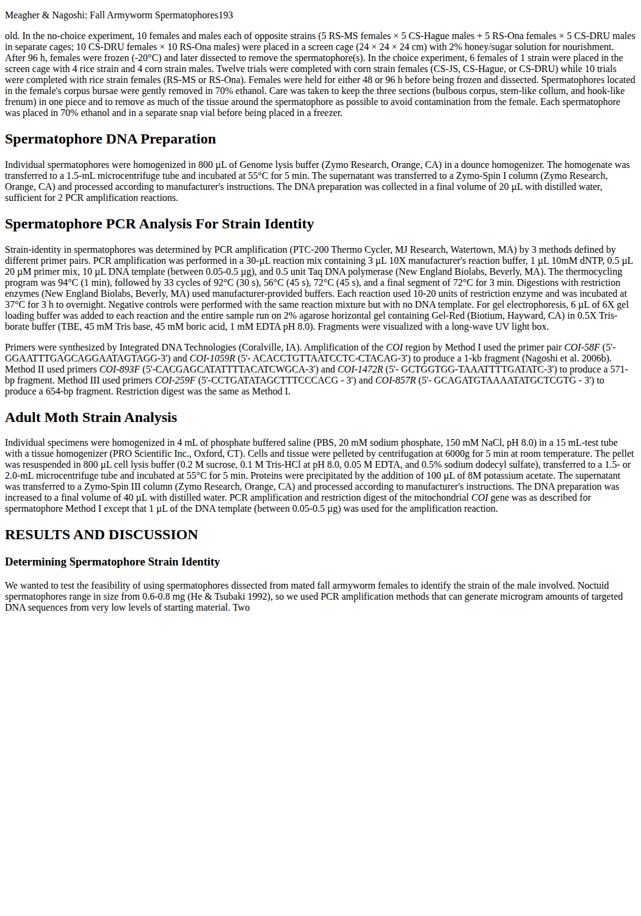Meagher & Nagoshi: Fall Armyworm Spermatophores193
old. In the no-choice experiment, 10 females and males each of opposite strains (5 RS-MS females × 5 CS-Hague males + 5 RS-Ona females × 5 CS-DRU males in separate cages; 10 CS-DRU females × 10 RS-Ona males) were placed in a screen cage (24 × 24 × 24 cm) with 2% honey/sugar solution for nourishment. After 96 h, females were frozen (-20°C) and later dissected to remove the spermatophore(s). In the choice experiment, 6 females of 1 strain were placed in the screen cage with 4 rice strain and 4 corn strain males. Twelve trials were completed with corn strain females (CS-JS, CS-Hague, or CS-DRU) while 10 trials were completed with rice strain females (RS-MS or RS-Ona). Females were held for either 48 or 96 h before being frozen and dissected. Spermatophores located in the female's corpus bursae were gently removed in 70% ethanol. Care was taken to keep the three sections (bulbous corpus, stem-like collum, and hook-like frenum) in one piece and to remove as much of the tissue around the spermatophore as possible to avoid contamination from the female. Each spermatophore was placed in 70% ethanol and in a separate snap vial before being placed in a freezer.
Spermatophore DNA Preparation
Individual spermatophores were homogenized in 800 µL of Genome lysis buffer (Zymo Research, Orange, CA) in a dounce homogenizer. The homogenate was transferred to a 1.5-mL microcentrifuge tube and incubated at 55°C for 5 min. The supernatant was transferred to a Zymo-Spin I column (Zymo Research, Orange, CA) and processed according to manufacturer's instructions. The DNA preparation was collected in a final volume of 20 µL with distilled water, sufficient for 2 PCR amplification reactions.
Spermatophore PCR Analysis For Strain Identity
Strain-identity in spermatophores was determined by PCR amplification (PTC-200 Thermo Cycler, MJ Research, Watertown, MA) by 3 methods defined by different primer pairs. PCR amplification was performed in a 30-µL reaction mix containing 3 µL 10X manufacturer's reaction buffer, 1 µL 10mM dNTP, 0.5 µL 20 µM primer mix, 10 µL DNA template (between 0.05-0.5 µg), and 0.5 unit Taq DNA polymerase (New England Biolabs, Beverly, MA). The thermocycling program was 94°C (1 min), followed by 33 cycles of 92°C (30 s), 56°C (45 s), 72°C (45 s), and a final segment of 72°C for 3 min. Digestions with restriction enzymes (New England Biolabs, Beverly, MA) used manufacturer-provided buffers. Each reaction used 10-20 units of restriction enzyme and was incubated at 37°C for 3 h to overnight. Negative controls were performed with the same reaction mixture but with no DNA template. For gel electrophoresis, 6 µL of 6X gel loading buffer was added to each reaction and the entire sample run on 2% agarose horizontal gel containing Gel-Red (Biotium, Hayward, CA) in 0.5X Tris-borate buffer (TBE, 45 mM Tris base, 45 mM boric acid, 1 mM EDTA pH 8.0). Fragments were visualized with a long-wave UV light box.
Primers were synthesized by Integrated DNA Technologies (Coralville, IA). Amplification of the COI region by Method I used the primer pair COI-58F (5'- GGAATTTGAGCAGGAATAGTAGG-3') and COI-1059R (5'- ACACCTGTTAATCCTC-CTACAG-3') to produce a 1-kb fragment (Nagoshi et al. 2006b). Method II used primers COI-893F (5'-CACGAGCATATTTTACATCWGCA-3') and COI-1472R (5'- GCTGGTGG-TAAATTTTGATATC-3') to produce a 571-bp fragment. Method III used primers COI-259F (5'-CCTGATATAGCTTTCCCACG - 3') and COI-857R (5'- GCAGATGTAAAATATGCTCGTG - 3') to produce a 654-bp fragment. Restriction digest was the same as Method I.
Adult Moth Strain Analysis
Individual specimens were homogenized in 4 mL of phosphate buffered saline (PBS, 20 mM sodium phosphate, 150 mM NaCl, pH 8.0) in a 15 mL-test tube with a tissue homogenizer (PRO Scientific Inc., Oxford, CT). Cells and tissue were pelleted by centrifugation at 6000g for 5 min at room temperature. The pellet was resuspended in 800 µL cell lysis buffer (0.2 M sucrose, 0.1 M Tris-HCl at pH 8.0, 0.05 M EDTA, and 0.5% sodium dodecyl sulfate), transferred to a 1.5- or 2.0-mL microcentrifuge tube and incubated at 55°C for 5 min. Proteins were precipitated by the addition of 100 µL of 8M potassium acetate. The supernatant was transferred to a Zymo-Spin III column (Zymo Research, Orange, CA) and processed according to manufacturer's instructions. The DNA preparation was increased to a final volume of 40 µL with distilled water. PCR amplification and restriction digest of the mitochondrial COI gene was as described for spermatophore Method I except that 1 µL of the DNA template (between 0.05-0.5 µg) was used for the amplification reaction.
RESULTS AND DISCUSSION
Determining Spermatophore Strain Identity
We wanted to test the feasibility of using spermatophores dissected from mated fall armyworm females to identify the strain of the male involved. Noctuid spermatophores range in size from 0.6-0.8 mg (He & Tsubaki 1992), so we used PCR amplification methods that can generate microgram amounts of targeted DNA sequences from very low levels of starting material. Two